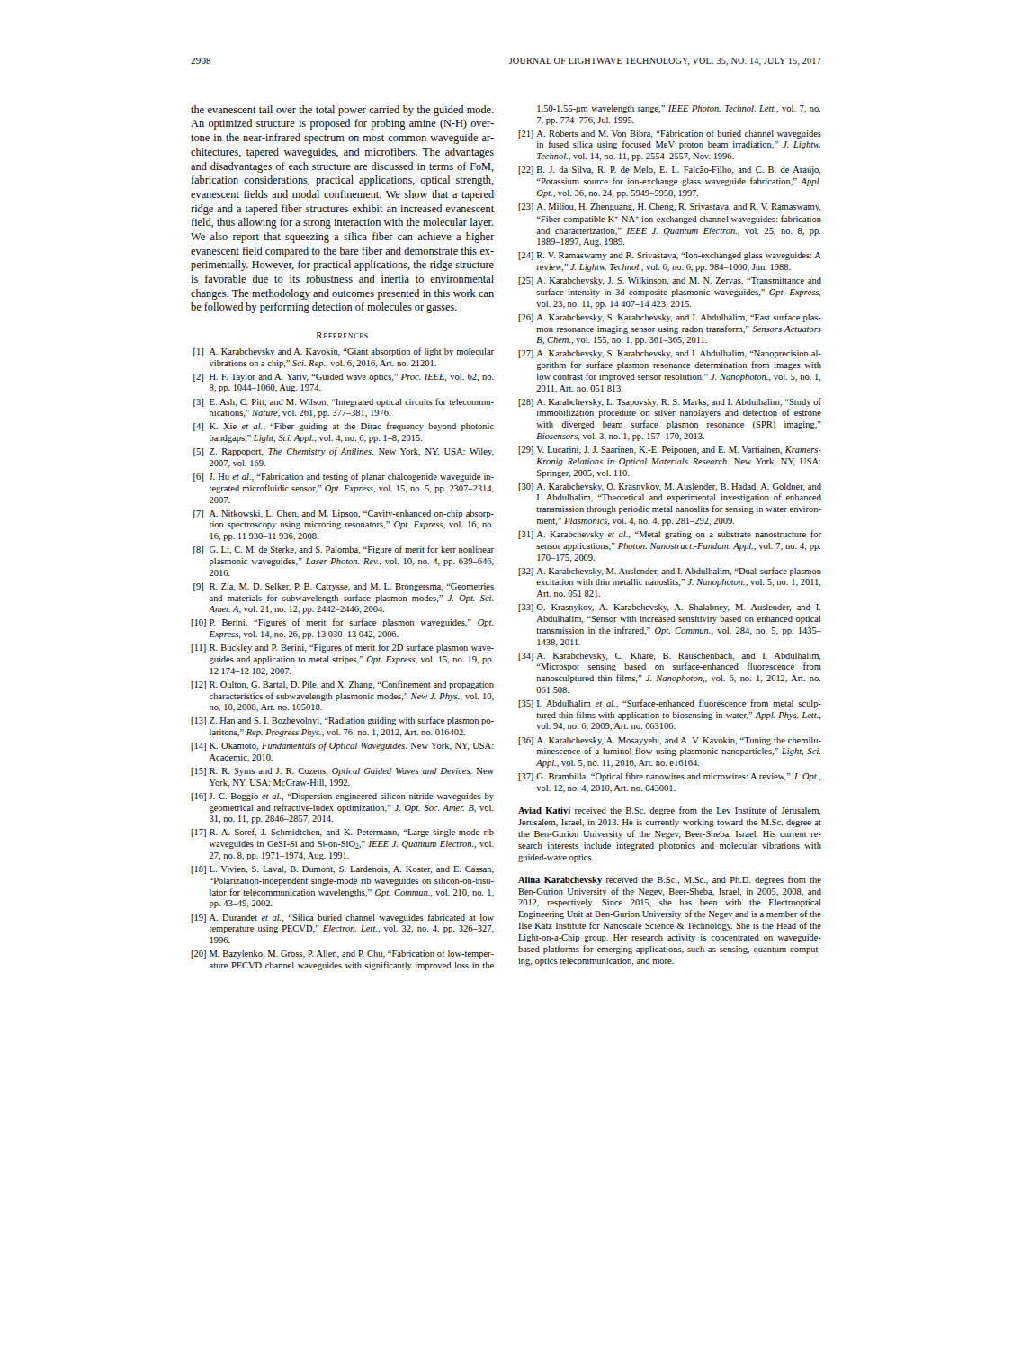2908
Journal of Lightwave Technology, Vol. 35, No. 14, July 15, 2017
the evanescent tail over the total power carried by the guided mode. An optimized structure is proposed for probing amine (N-H) overtone in the near-infrared spectrum on most common waveguide architectures, tapered waveguides, and microfibers. The advantages and disadvantages of each structure are discussed in terms of FoM, fabrication considerations, practical applications, optical strength, evanescent fields and modal confinement. We show that a tapered ridge and a tapered fiber structures exhibit an increased evanescent field, thus allowing for a strong interaction with the molecular layer. We also report that squeezing a silica fiber can achieve a higher evanescent field compared to the bare fiber and demonstrate this experimentally. However, for practical applications, the ridge structure is favorable due to its robustness and inertia to environmental changes. The methodology and outcomes presented in this work can be followed by performing detection of molecules or gasses.
References
[1] A. Karabchevsky and A. Kavokin, “Giant absorption of light by molecular vibrations on a chip,” Sci. Rep., vol. 6, 2016, Art. no. 21201.
[2] H. F. Taylor and A. Yariv, “Guided wave optics,” Proc. IEEE, vol. 62, no. 8, pp. 1044–1060, Aug. 1974.
[3] E. Ash, C. Pitt, and M. Wilson, “Integrated optical circuits for telecommunications,” Nature, vol. 261, pp. 377–381, 1976.
[4] K. Xie et al., “Fiber guiding at the Dirac frequency beyond photonic bandgaps,” Light, Sci. Appl., vol. 4, no. 6, pp. 1–8, 2015.
[5] Z. Rappoport, The Chemistry of Anilines. New York, NY, USA: Wiley, 2007, vol. 169.
[6] J. Hu et al., “Fabrication and testing of planar chalcogenide waveguide integrated microfluidic sensor,” Opt. Express, vol. 15, no. 5, pp. 2307–2314, 2007.
[7] A. Nitkowski, L. Chen, and M. Lipson, “Cavity-enhanced on-chip absorption spectroscopy using microring resonators,” Opt. Express, vol. 16, no. 16, pp. 11 930–11 936, 2008.
[8] G. Li, C. M. de Sterke, and S. Palomba, “Figure of merit for kerr nonlinear plasmonic waveguides,” Laser Photon. Rev., vol. 10, no. 4, pp. 639–646, 2016.
[9] R. Zia, M. D. Selker, P. B. Catrysse, and M. L. Brongersma, “Geometries and materials for subwavelength surface plasmon modes,” J. Opt. Sci. Amer. A, vol. 21, no. 12, pp. 2442–2446, 2004.
[10] P. Berini, “Figures of merit for surface plasmon waveguides,” Opt. Express, vol. 14, no. 26, pp. 13 030–13 042, 2006.
[11] R. Buckley and P. Berini, “Figures of merit for 2D surface plasmon waveguides and application to metal stripes,” Opt. Express, vol. 15, no. 19, pp. 12 174–12 182, 2007.
[12] R. Oulton, G. Bartal, D. Pile, and X. Zhang, “Confinement and propagation characteristics of subwavelength plasmonic modes,” New J. Phys., vol. 10, no. 10, 2008, Art. no. 105018.
[13] Z. Han and S. I. Bozhevolnyi, “Radiation guiding with surface plasmon polaritons,” Rep. Progress Phys., vol. 76, no. 1, 2012, Art. no. 016402.
[14] K. Okamoto, Fundamentals of Optical Waveguides. New York, NY, USA: Academic, 2010.
[15] R. R. Syms and J. R. Cozens, Optical Guided Waves and Devices. New York, NY, USA: McGraw-Hill, 1992.
[16] J. C. Boggio et al., “Dispersion engineered silicon nitride waveguides by geometrical and refractive-index optimization,” J. Opt. Soc. Amer. B, vol. 31, no. 11, pp. 2846–2857, 2014.
[17] R. A. Soref, J. Schmidtchen, and K. Petermann, “Large single-mode rib waveguides in GeSI-Si and Si-on-SiO2,” IEEE J. Quantum Electron., vol. 27, no. 8, pp. 1971–1974, Aug. 1991.
[18] L. Vivien, S. Laval, B. Dumont, S. Lardenois, A. Koster, and E. Cassan, “Polarization-independent single-mode rib waveguides on silicon-on-insulator for telecommunication wavelengths,” Opt. Commun., vol. 210, no. 1, pp. 43–49, 2002.
[19] A. Durandet et al., “Silica buried channel waveguides fabricated at low temperature using PECVD,” Electron. Lett., vol. 32, no. 4, pp. 326–327, 1996.
[20] M. Bazylenko, M. Gross, P. Allen, and P. Chu, “Fabrication of low-temperature PECVD channel waveguides with significantly improved loss in the 1.50-1.55-μm wavelength range,” IEEE Photon. Technol. Lett., vol. 7, no. 7, pp. 774–776, Jul. 1995.
[21] A. Roberts and M. Von Bibra, “Fabrication of buried channel waveguides in fused silica using focused MeV proton beam irradiation,” J. Lightw. Technol., vol. 14, no. 11, pp. 2554–2557, Nov. 1996.
[22] B. J. da Silva, R. P. de Melo, E. L. Falcão-Filho, and C. B. de Araújo, “Potassium source for ion-exchange glass waveguide fabrication,” Appl. Opt., vol. 36, no. 24, pp. 5949–5950, 1997.
[23] A. Miliou, H. Zhenguang, H. Cheng, R. Srivastava, and R. V. Ramaswamy, “Fiber-compatible K+-NA+ ion-exchanged channel waveguides: fabrication and characterization,” IEEE J. Quantum Electron., vol. 25, no. 8, pp. 1889–1897, Aug. 1989.
[24] R. V. Ramaswamy and R. Srivastava, “Ion-exchanged glass waveguides: A review,” J. Lightw. Technol., vol. 6, no. 6, pp. 984–1000, Jun. 1988.
[25] A. Karabchevsky, J. S. Wilkinson, and M. N. Zervas, “Transmittance and surface intensity in 3d composite plasmonic waveguides,” Opt. Express, vol. 23, no. 11, pp. 14 407–14 423, 2015.
[26] A. Karabchevsky, S. Karabchevsky, and I. Abdulhalim, “Fast surface plasmon resonance imaging sensor using radon transform,” Sensors Actuators B, Chem., vol. 155, no. 1, pp. 361–365, 2011.
[27] A. Karabchevsky, S. Karabchevsky, and I. Abdulhalim, “Nanoprecision algorithm for surface plasmon resonance determination from images with low contrast for improved sensor resolution,” J. Nanophoton., vol. 5, no. 1, 2011, Art. no. 051 813.
[28] A. Karabchevsky, L. Tsapovsky, R. S. Marks, and I. Abdulhalim, “Study of immobilization procedure on silver nanolayers and detection of estrone with diverged beam surface plasmon resonance (SPR) imaging,” Biosensors, vol. 3, no. 1, pp. 157–170, 2013.
[29] V. Lucarini, J. J. Saarinen, K.-E. Peiponen, and E. M. Vartiainen, Kramers-Kronig Relations in Optical Materials Research. New York, NY, USA: Springer, 2005, vol. 110.
[30] A. Karabchevsky, O. Krasnykov, M. Auslender, B. Hadad, A. Goldner, and I. Abdulhalim, “Theoretical and experimental investigation of enhanced transmission through periodic metal nanoslits for sensing in water environment,” Plasmonics, vol. 4, no. 4, pp. 281–292, 2009.
[31] A. Karabchevsky et al., “Metal grating on a substrate nanostructure for sensor applications,” Photon. Nanostruct.-Fundam. Appl., vol. 7, no. 4, pp. 170–175, 2009.
[32] A. Karabchevsky, M. Auslender, and I. Abdulhalim, “Dual-surface plasmon excitation with thin metallic nanoslits,” J. Nanophoton., vol. 5, no. 1, 2011, Art. no. 051 821.
[33] O. Krasnykov, A. Karabchevsky, A. Shalabney, M. Auslender, and I. Abdulhalim, “Sensor with increased sensitivity based on enhanced optical transmission in the infrared,” Opt. Commun., vol. 284, no. 5, pp. 1435–1438, 2011.
[34] A. Karabchevsky, C. Khare, B. Rauschenbach, and I. Abdulhalim, “Microspot sensing based on surface-enhanced fluorescence from nanosculptured thin films,” J. Nanophoton,, vol. 6, no. 1, 2012, Art. no. 061 508.
[35] I. Abdulhalim et al., “Surface-enhanced fluorescence from metal sculptured thin films with application to biosensing in water,” Appl. Phys. Lett., vol. 94, no. 6, 2009, Art. no. 063106.
[36] A. Karabchevsky, A. Mosayyebi, and A. V. Kavokin, “Tuning the chemiluminescence of a luminol flow using plasmonic nanoparticles,” Light, Sci. Appl., vol. 5, no. 11, 2016, Art. no. e16164.
[37] G. Brambilla, “Optical fibre nanowires and microwires: A review,” J. Opt., vol. 12, no. 4, 2010, Art. no. 043001.
Aviad Katiyi received the B.Sc. degree from the Lev Institute of Jerusalem, Jerusalem, Israel, in 2013. He is currently working toward the M.Sc. degree at the Ben-Gurion University of the Negev, Beer-Sheba, Israel. His current research interests include integrated photonics and molecular vibrations with guided-wave optics.
Alina Karabchevsky received the B.Sc., M.Sc., and Ph.D. degrees from the Ben-Gurion University of the Negev, Beer-Sheba, Israel, in 2005, 2008, and 2012, respectively. Since 2015, she has been with the Electrooptical Engineering Unit at Ben-Gurion University of the Negev and is a member of the Ilse Katz Institute for Nanoscale Science & Technology. She is the Head of the Light-on-a-Chip group. Her research activity is concentrated on waveguide-based platforms for emerging applications, such as sensing, quantum computing, optics telecommunication, and more.